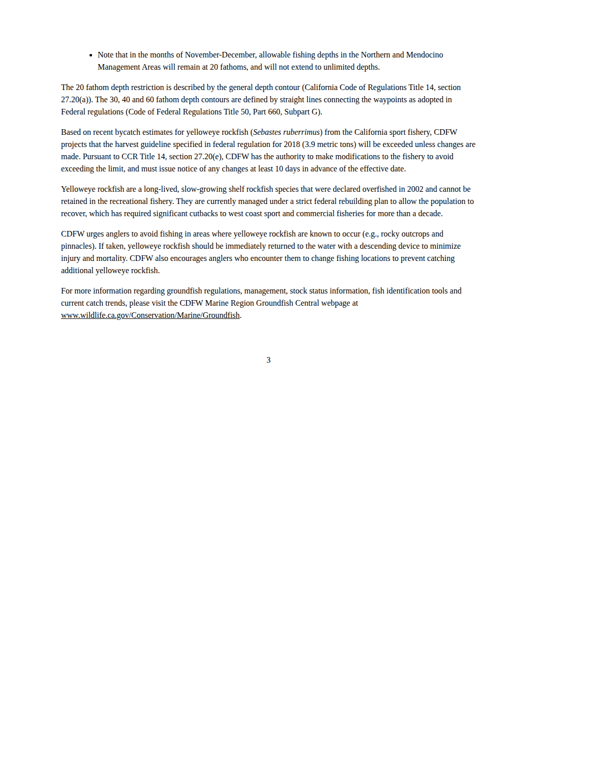Note that in the months of November-December, allowable fishing depths in the Northern and Mendocino Management Areas will remain at 20 fathoms, and will not extend to unlimited depths.
The 20 fathom depth restriction is described by the general depth contour (California Code of Regulations Title 14, section 27.20(a)). The 30, 40 and 60 fathom depth contours are defined by straight lines connecting the waypoints as adopted in Federal regulations (Code of Federal Regulations Title 50, Part 660, Subpart G).
Based on recent bycatch estimates for yelloweye rockfish (Sebastes ruberrimus) from the California sport fishery, CDFW projects that the harvest guideline specified in federal regulation for 2018 (3.9 metric tons) will be exceeded unless changes are made. Pursuant to CCR Title 14, section 27.20(e), CDFW has the authority to make modifications to the fishery to avoid exceeding the limit, and must issue notice of any changes at least 10 days in advance of the effective date.
Yelloweye rockfish are a long-lived, slow-growing shelf rockfish species that were declared overfished in 2002 and cannot be retained in the recreational fishery. They are currently managed under a strict federal rebuilding plan to allow the population to recover, which has required significant cutbacks to west coast sport and commercial fisheries for more than a decade.
CDFW urges anglers to avoid fishing in areas where yelloweye rockfish are known to occur (e.g., rocky outcrops and pinnacles). If taken, yelloweye rockfish should be immediately returned to the water with a descending device to minimize injury and mortality. CDFW also encourages anglers who encounter them to change fishing locations to prevent catching additional yelloweye rockfish.
For more information regarding groundfish regulations, management, stock status information, fish identification tools and current catch trends, please visit the CDFW Marine Region Groundfish Central webpage at www.wildlife.ca.gov/Conservation/Marine/Groundfish.
3